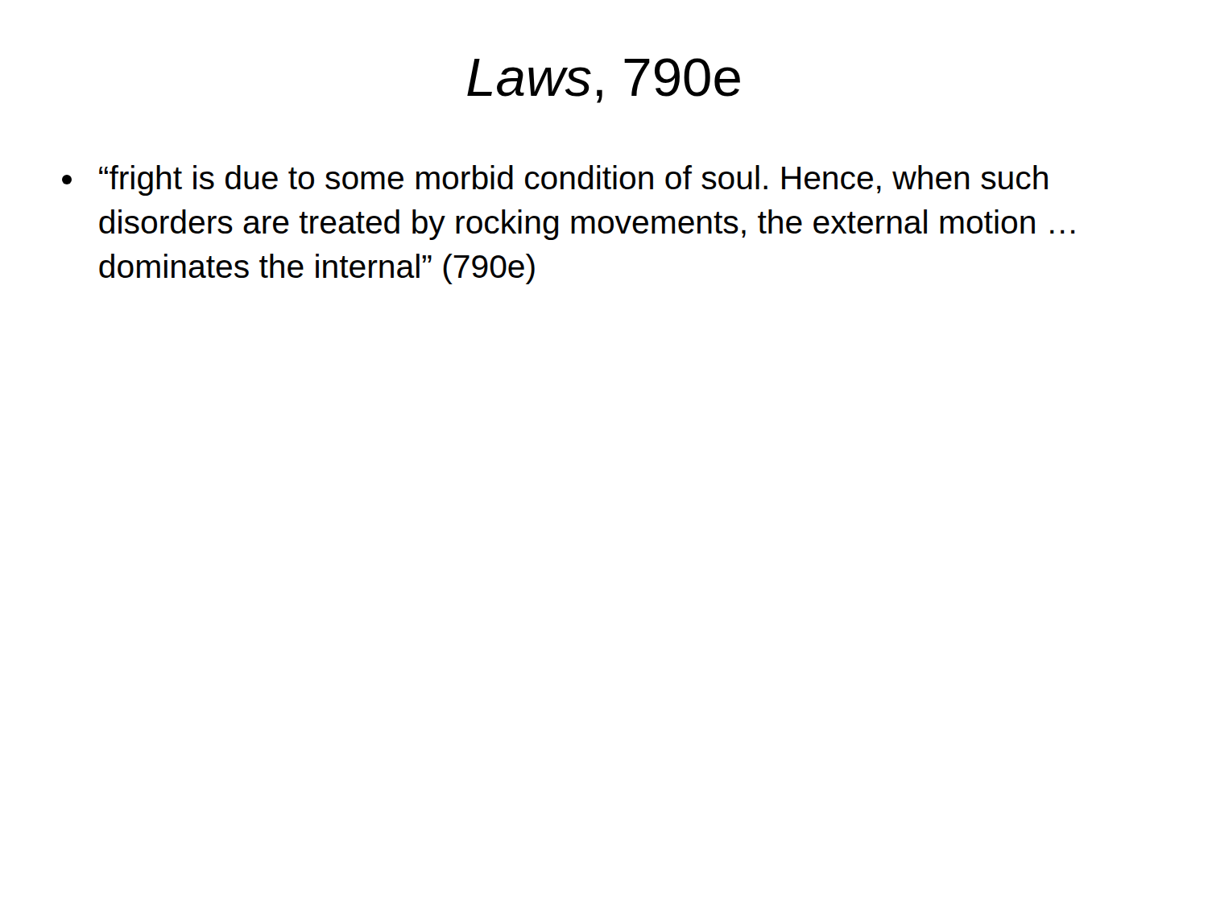Laws, 790e
“fright is due to some morbid condition of soul. Hence, when such disorders are treated by rocking movements, the external motion … dominates the internal” (790e)